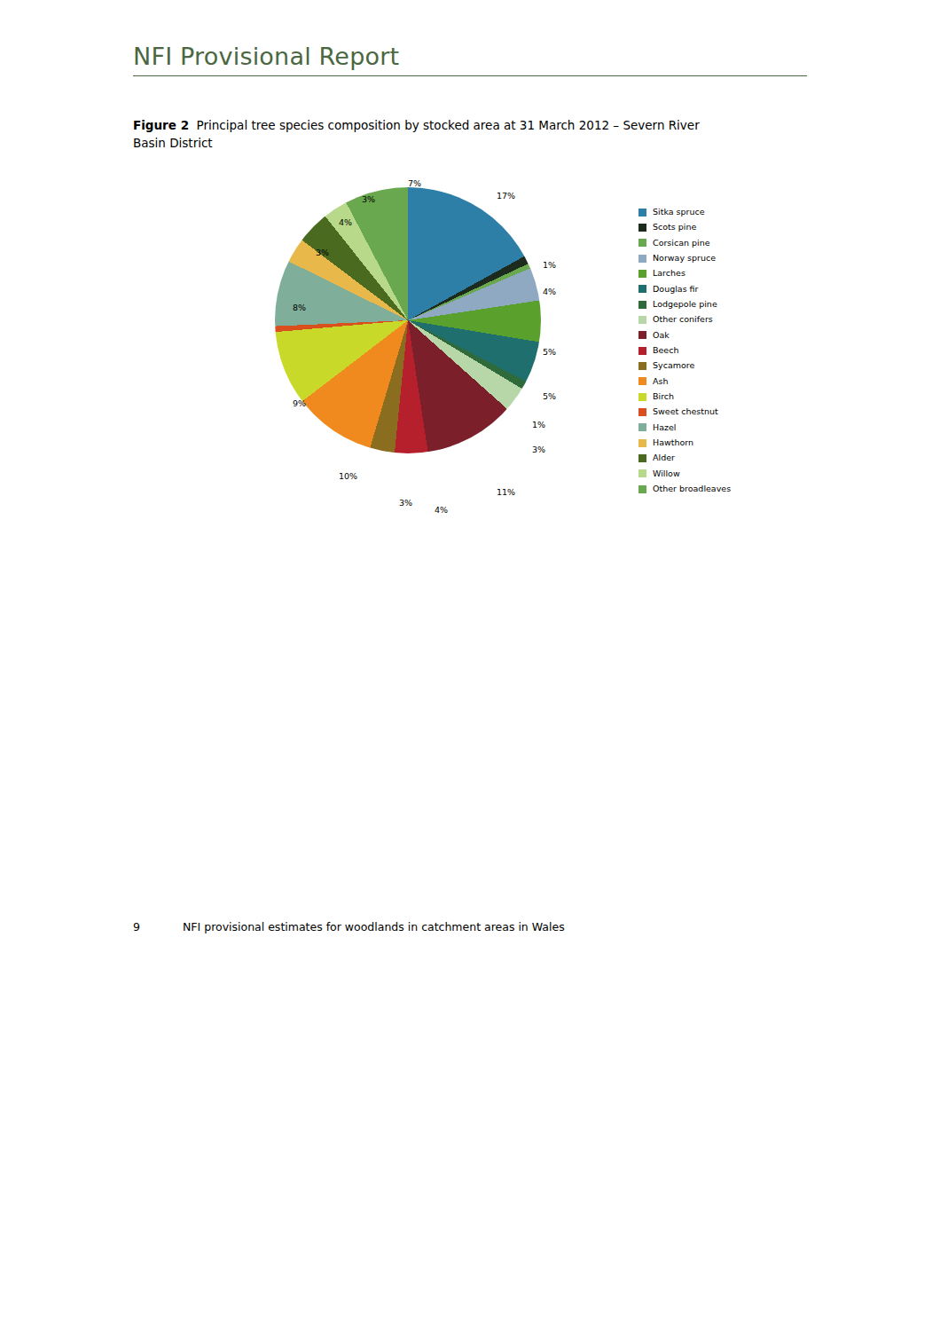NFI Provisional Report
Figure 2 Principal tree species composition by stocked area at 31 March 2012 – Severn River Basin District
7% 3% 4% 3% 8% 9% 10% 3% 4% 11% 3% 1% 5% 5% 4% 1% 17%
Sitka spruce
Scots pine
Corsican pine
Norway spruce
Larches
Douglas fir
Lodgepole pine
Other conifers
Oak
Beech
Sycamore
Ash
Birch
Sweet chestnut
Hazel
Hawthorn
Alder
Willow
Other broadleaves
9 NFI provisional estimates for woodlands in catchment areas in Wales